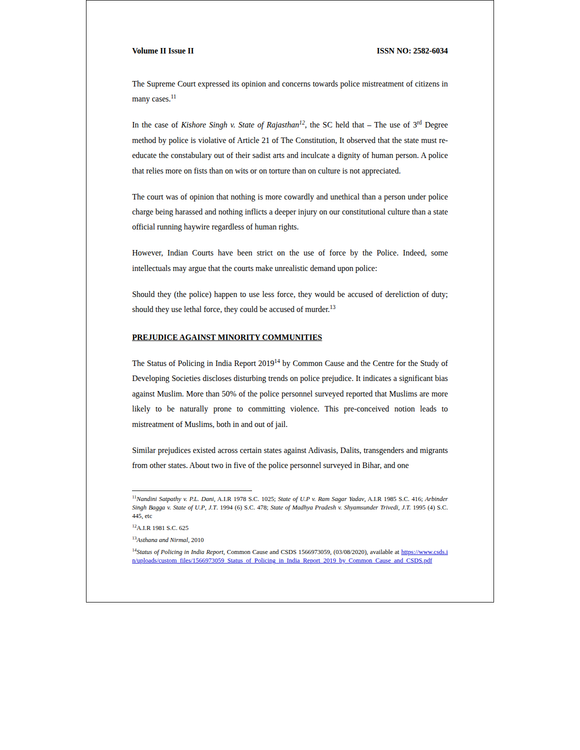Volume II Issue II ISSN NO: 2582-6034
The Supreme Court expressed its opinion and concerns towards police mistreatment of citizens in many cases.11
In the case of Kishore Singh v. State of Rajasthan12, the SC held that – The use of 3rd Degree method by police is violative of Article 21 of The Constitution, It observed that the state must re-educate the constabulary out of their sadist arts and inculcate a dignity of human person. A police that relies more on fists than on wits or on torture than on culture is not appreciated.
The court was of opinion that nothing is more cowardly and unethical than a person under police charge being harassed and nothing inflicts a deeper injury on our constitutional culture than a state official running haywire regardless of human rights.
However, Indian Courts have been strict on the use of force by the Police. Indeed, some intellectuals may argue that the courts make unrealistic demand upon police:
Should they (the police) happen to use less force, they would be accused of dereliction of duty; should they use lethal force, they could be accused of murder.13
Prejudice Against Minority Communities
The Status of Policing in India Report 201914 by Common Cause and the Centre for the Study of Developing Societies discloses disturbing trends on police prejudice. It indicates a significant bias against Muslim. More than 50% of the police personnel surveyed reported that Muslims are more likely to be naturally prone to committing violence. This pre-conceived notion leads to mistreatment of Muslims, both in and out of jail.
Similar prejudices existed across certain states against Adivasis, Dalits, transgenders and migrants from other states. About two in five of the police personnel surveyed in Bihar, and one
11Nandini Satpathy v. P.L. Dani, A.I.R 1978 S.C. 1025; State of U.P v. Ram Sagar Yadav, A.I.R 1985 S.C. 416; Arbinder Singh Bagga v. State of U.P, J.T. 1994 (6) S.C. 478; State of Madhya Pradesh v. Shyamsunder Trivedi, J.T. 1995 (4) S.C. 445, etc
12A.I.R 1981 S.C. 625
13Asthana and Nirmal, 2010
14Status of Policing in India Report, Common Cause and CSDS 1566973059, (03/08/2020), available at https://www.csds.in/uploads/custom_files/1566973059_Status_of_Policing_in_India_Report_2019_by_Common_Cause_and_CSDS.pdf